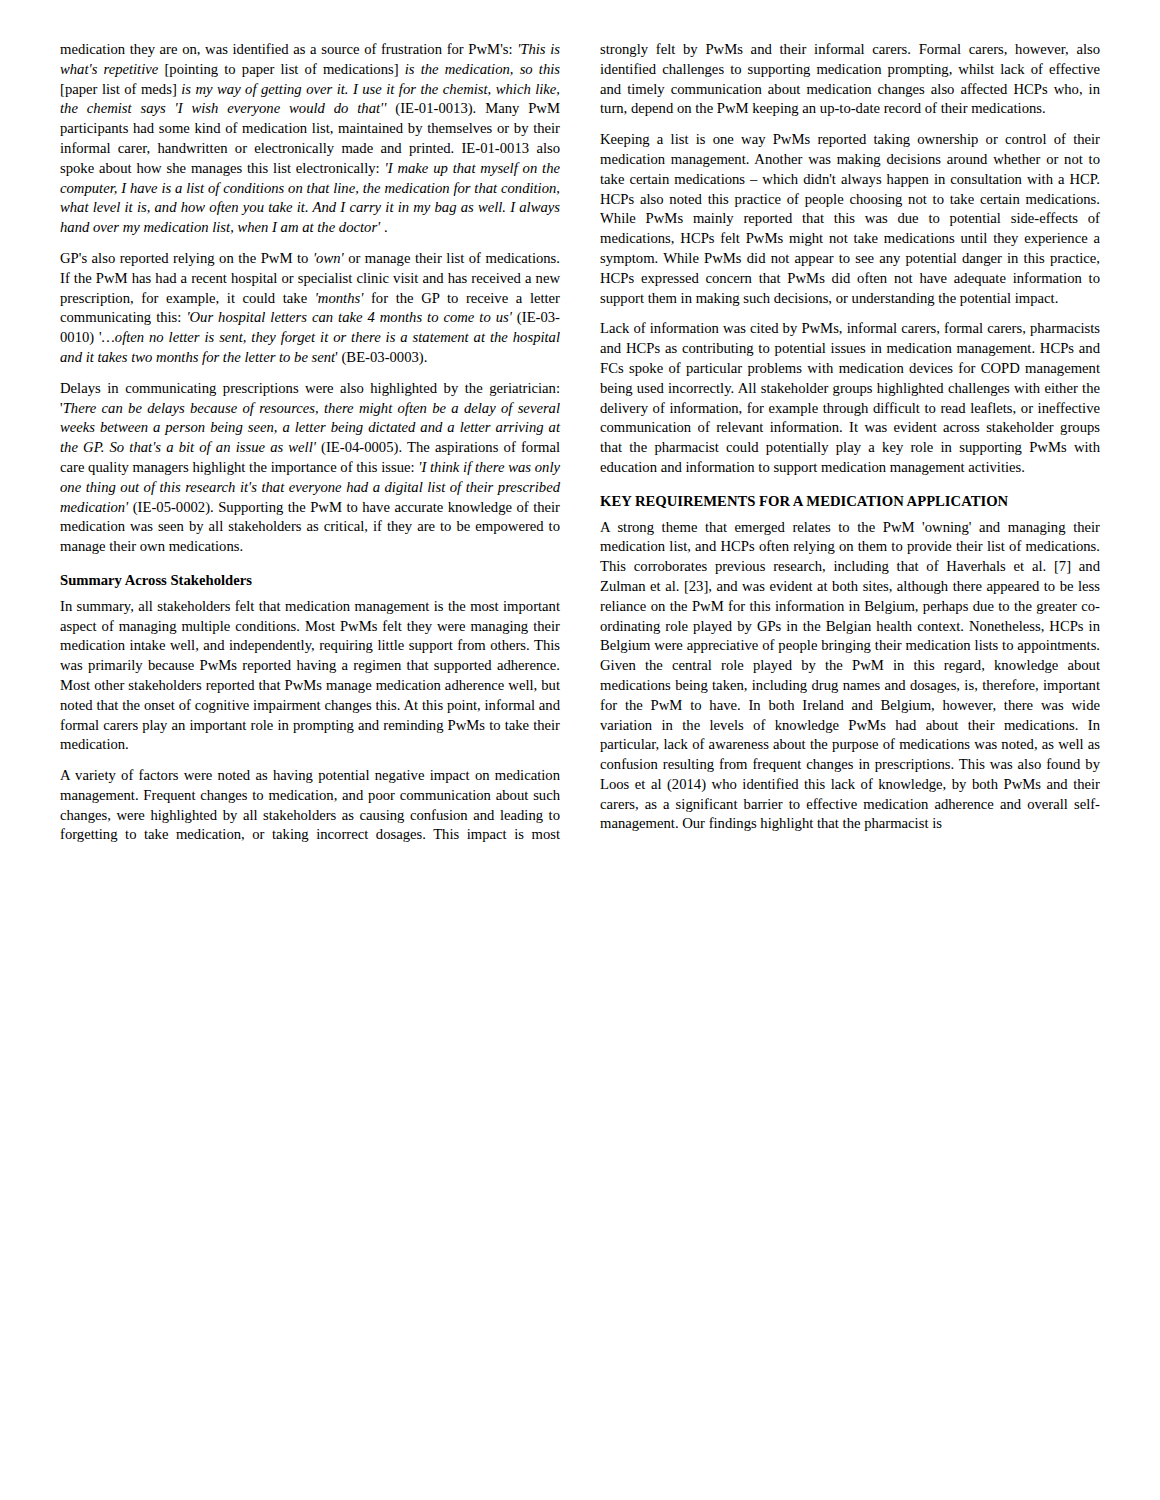medication they are on, was identified as a source of frustration for PwM's: 'This is what's repetitive [pointing to paper list of medications] is the medication, so this [paper list of meds] is my way of getting over it. I use it for the chemist, which like, the chemist says 'I wish everyone would do that'' (IE-01-0013). Many PwM participants had some kind of medication list, maintained by themselves or by their informal carer, handwritten or electronically made and printed. IE-01-0013 also spoke about how she manages this list electronically: 'I make up that myself on the computer, I have is a list of conditions on that line, the medication for that condition, what level it is, and how often you take it. And I carry it in my bag as well. I always hand over my medication list, when I am at the doctor' .
GP's also reported relying on the PwM to 'own' or manage their list of medications. If the PwM has had a recent hospital or specialist clinic visit and has received a new prescription, for example, it could take 'months' for the GP to receive a letter communicating this: 'Our hospital letters can take 4 months to come to us' (IE-03-0010) '…often no letter is sent, they forget it or there is a statement at the hospital and it takes two months for the letter to be sent' (BE-03-0003).
Delays in communicating prescriptions were also highlighted by the geriatrician: 'There can be delays because of resources, there might often be a delay of several weeks between a person being seen, a letter being dictated and a letter arriving at the GP. So that's a bit of an issue as well' (IE-04-0005). The aspirations of formal care quality managers highlight the importance of this issue: 'I think if there was only one thing out of this research it's that everyone had a digital list of their prescribed medication' (IE-05-0002). Supporting the PwM to have accurate knowledge of their medication was seen by all stakeholders as critical, if they are to be empowered to manage their own medications.
Summary Across Stakeholders
In summary, all stakeholders felt that medication management is the most important aspect of managing multiple conditions. Most PwMs felt they were managing their medication intake well, and independently, requiring little support from others. This was primarily because PwMs reported having a regimen that supported adherence. Most other stakeholders reported that PwMs manage medication adherence well, but noted that the onset of cognitive impairment changes this. At this point, informal and formal carers play an important role in prompting and reminding PwMs to take their medication.
A variety of factors were noted as having potential negative impact on medication management. Frequent changes to medication, and poor communication about such changes, were highlighted by all stakeholders as causing confusion and leading to forgetting to take medication, or taking incorrect dosages. This impact is most strongly felt by PwMs and their informal carers. Formal carers, however, also identified challenges to supporting medication prompting, whilst lack of effective and timely communication about medication changes also affected HCPs who, in turn, depend on the PwM keeping an up-to-date record of their medications.
Keeping a list is one way PwMs reported taking ownership or control of their medication management. Another was making decisions around whether or not to take certain medications – which didn't always happen in consultation with a HCP. HCPs also noted this practice of people choosing not to take certain medications. While PwMs mainly reported that this was due to potential side-effects of medications, HCPs felt PwMs might not take medications until they experience a symptom. While PwMs did not appear to see any potential danger in this practice, HCPs expressed concern that PwMs did often not have adequate information to support them in making such decisions, or understanding the potential impact.
Lack of information was cited by PwMs, informal carers, formal carers, pharmacists and HCPs as contributing to potential issues in medication management. HCPs and FCs spoke of particular problems with medication devices for COPD management being used incorrectly. All stakeholder groups highlighted challenges with either the delivery of information, for example through difficult to read leaflets, or ineffective communication of relevant information. It was evident across stakeholder groups that the pharmacist could potentially play a key role in supporting PwMs with education and information to support medication management activities.
Key Requirements for a Medication Application
A strong theme that emerged relates to the PwM 'owning' and managing their medication list, and HCPs often relying on them to provide their list of medications. This corroborates previous research, including that of Haverhals et al. [7] and Zulman et al. [23], and was evident at both sites, although there appeared to be less reliance on the PwM for this information in Belgium, perhaps due to the greater co-ordinating role played by GPs in the Belgian health context. Nonetheless, HCPs in Belgium were appreciative of people bringing their medication lists to appointments. Given the central role played by the PwM in this regard, knowledge about medications being taken, including drug names and dosages, is, therefore, important for the PwM to have. In both Ireland and Belgium, however, there was wide variation in the levels of knowledge PwMs had about their medications. In particular, lack of awareness about the purpose of medications was noted, as well as confusion resulting from frequent changes in prescriptions. This was also found by Loos et al (2014) who identified this lack of knowledge, by both PwMs and their carers, as a significant barrier to effective medication adherence and overall self-management. Our findings highlight that the pharmacist is